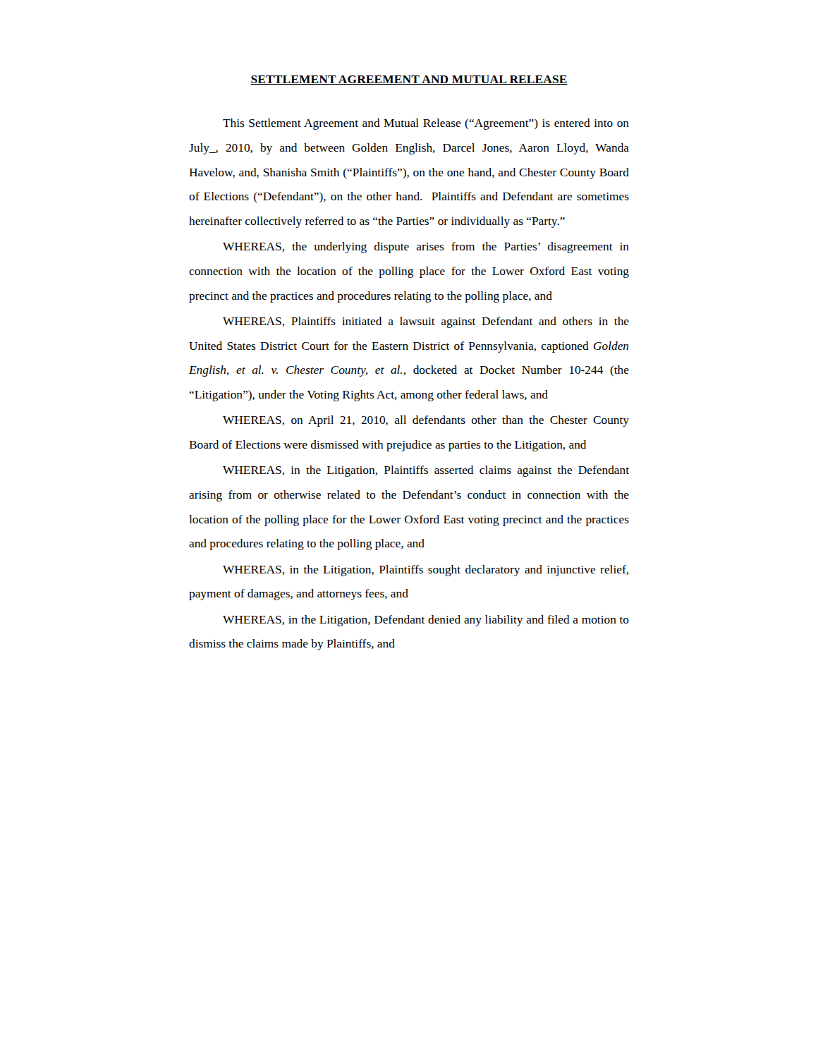SETTLEMENT AGREEMENT AND MUTUAL RELEASE
This Settlement Agreement and Mutual Release (“Agreement”) is entered into on July_, 2010, by and between Golden English, Darcel Jones, Aaron Lloyd, Wanda Havelow, and, Shanisha Smith (“Plaintiffs”), on the one hand, and Chester County Board of Elections (“Defendant”), on the other hand. Plaintiffs and Defendant are sometimes hereinafter collectively referred to as “the Parties” or individually as “Party.”
WHEREAS, the underlying dispute arises from the Parties’ disagreement in connection with the location of the polling place for the Lower Oxford East voting precinct and the practices and procedures relating to the polling place, and
WHEREAS, Plaintiffs initiated a lawsuit against Defendant and others in the United States District Court for the Eastern District of Pennsylvania, captioned Golden English, et al. v. Chester County, et al., docketed at Docket Number 10-244 (the “Litigation”), under the Voting Rights Act, among other federal laws, and
WHEREAS, on April 21, 2010, all defendants other than the Chester County Board of Elections were dismissed with prejudice as parties to the Litigation, and
WHEREAS, in the Litigation, Plaintiffs asserted claims against the Defendant arising from or otherwise related to the Defendant’s conduct in connection with the location of the polling place for the Lower Oxford East voting precinct and the practices and procedures relating to the polling place, and
WHEREAS, in the Litigation, Plaintiffs sought declaratory and injunctive relief, payment of damages, and attorneys fees, and
WHEREAS, in the Litigation, Defendant denied any liability and filed a motion to dismiss the claims made by Plaintiffs, and